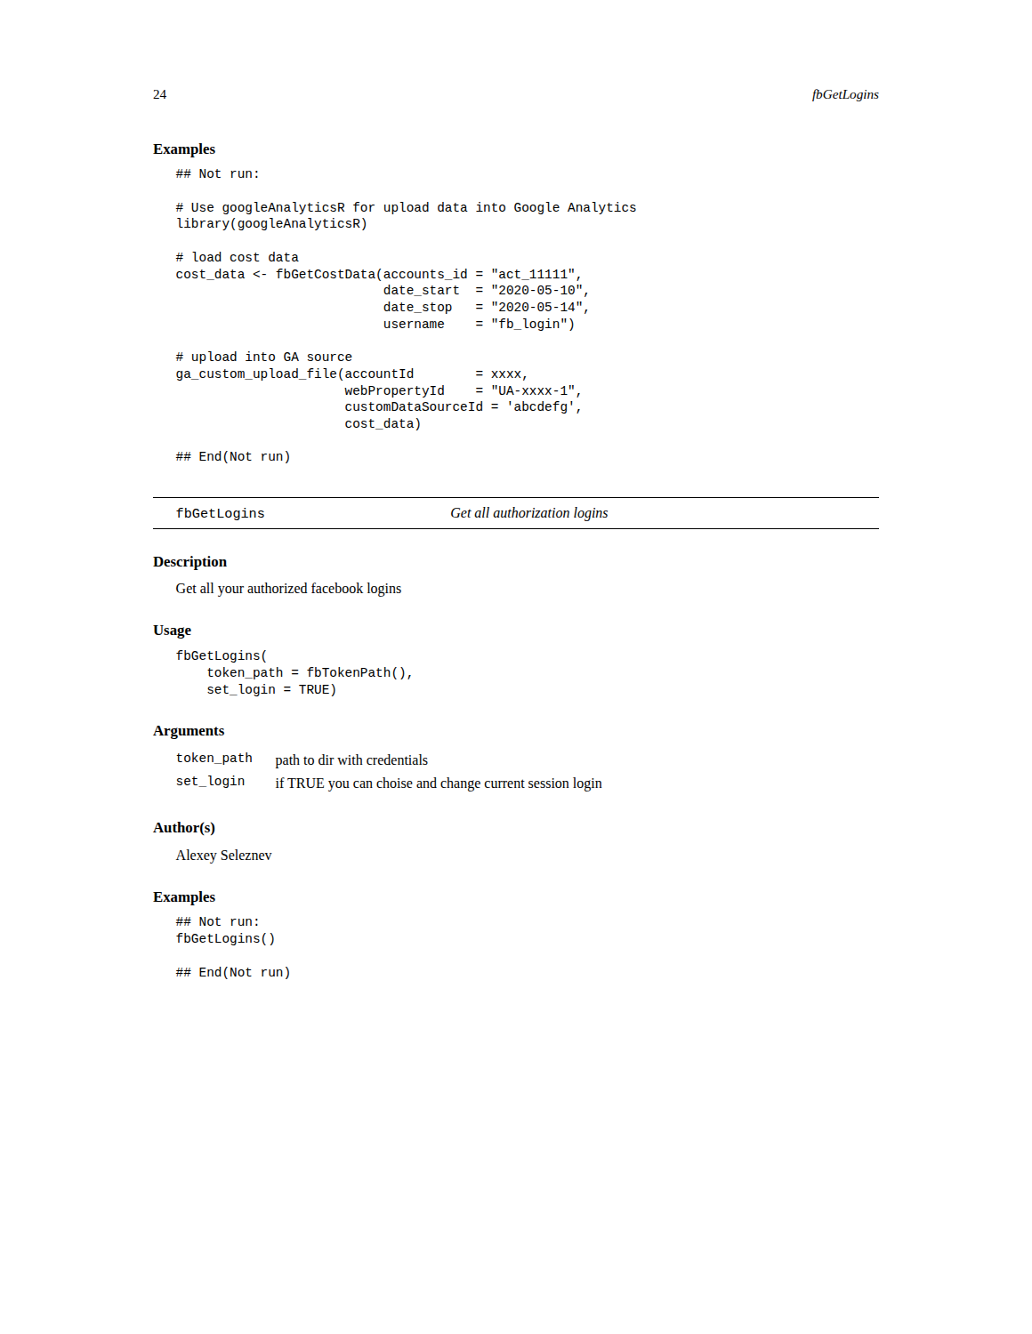24 fbGetLogins
Examples
## Not run:

# Use googleAnalyticsR for upload data into Google Analytics
library(googleAnalyticsR)

# load cost data
cost_data <- fbGetCostData(accounts_id = "act_11111",
                           date_start  = "2020-05-10",
                           date_stop   = "2020-05-14",
                           username    = "fb_login")

# upload into GA source
ga_custom_upload_file(accountId        = xxxx,
                      webPropertyId    = "UA-xxxx-1",
                      customDataSourceId = 'abcdefg',
                      cost_data)

## End(Not run)
fbGetLogins Get all authorization logins
Description
Get all your authorized facebook logins
Usage
fbGetLogins(
    token_path = fbTokenPath(),
    set_login = TRUE)
Arguments
| token_path | path to dir with credentials |
| set_login | if TRUE you can choise and change current session login |
Author(s)
Alexey Seleznev
Examples
## Not run:
fbGetLogins()

## End(Not run)